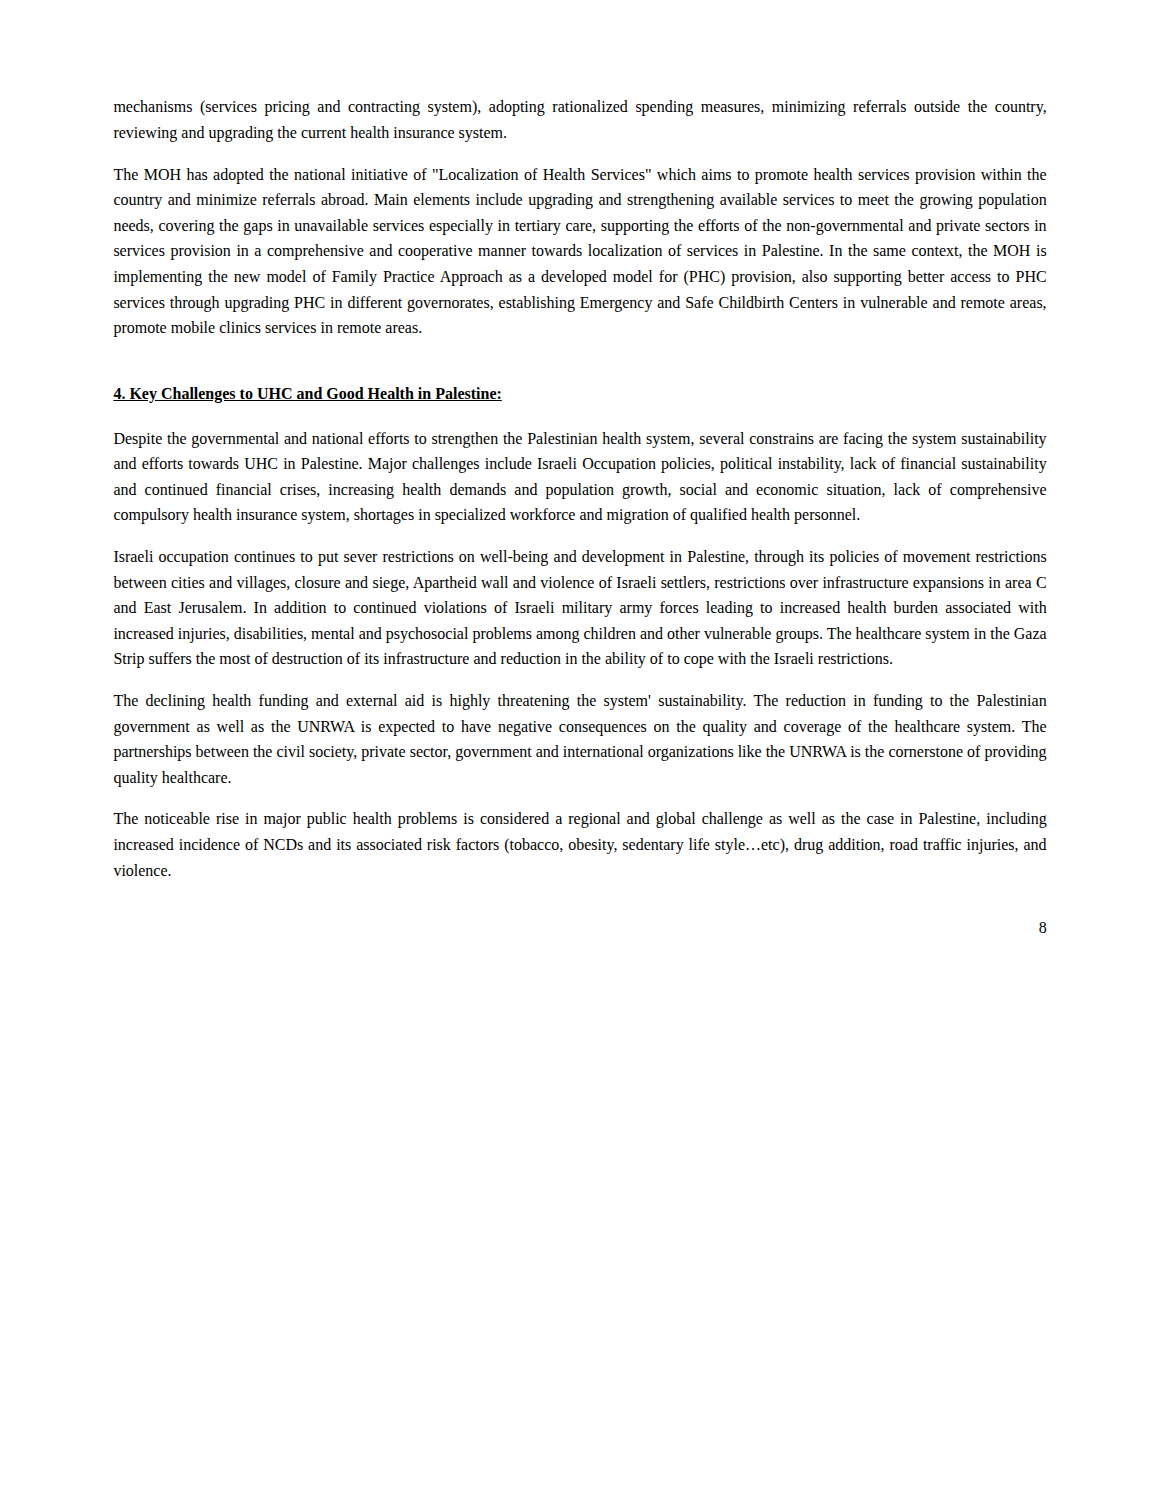mechanisms (services pricing and contracting system), adopting rationalized spending measures, minimizing referrals outside the country, reviewing and upgrading the current health insurance system.
The MOH has adopted the national initiative of "Localization of Health Services" which aims to promote health services provision within the country and minimize referrals abroad. Main elements include upgrading and strengthening available services to meet the growing population needs, covering the gaps in unavailable services especially in tertiary care, supporting the efforts of the non-governmental and private sectors in services provision in a comprehensive and cooperative manner towards localization of services in Palestine. In the same context, the MOH is implementing the new model of Family Practice Approach as a developed model for (PHC) provision, also supporting better access to PHC services through upgrading PHC in different governorates, establishing Emergency and Safe Childbirth Centers in vulnerable and remote areas, promote mobile clinics services in remote areas.
4. Key Challenges to UHC and Good Health in Palestine:
Despite the governmental and national efforts to strengthen the Palestinian health system, several constrains are facing the system sustainability and efforts towards UHC in Palestine. Major challenges include Israeli Occupation policies, political instability, lack of financial sustainability and continued financial crises, increasing health demands and population growth, social and economic situation, lack of comprehensive compulsory health insurance system, shortages in specialized workforce and migration of qualified health personnel.
Israeli occupation continues to put sever restrictions on well-being and development in Palestine, through its policies of movement restrictions between cities and villages, closure and siege, Apartheid wall and violence of Israeli settlers, restrictions over infrastructure expansions in area C and East Jerusalem. In addition to continued violations of Israeli military army forces leading to increased health burden associated with increased injuries, disabilities, mental and psychosocial problems among children and other vulnerable groups. The healthcare system in the Gaza Strip suffers the most of destruction of its infrastructure and reduction in the ability of to cope with the Israeli restrictions.
The declining health funding and external aid is highly threatening the system' sustainability. The reduction in funding to the Palestinian government as well as the UNRWA is expected to have negative consequences on the quality and coverage of the healthcare system. The partnerships between the civil society, private sector, government and international organizations like the UNRWA is the cornerstone of providing quality healthcare.
The noticeable rise in major public health problems is considered a regional and global challenge as well as the case in Palestine, including increased incidence of NCDs and its associated risk factors (tobacco, obesity, sedentary life style…etc), drug addition, road traffic injuries, and violence.
8